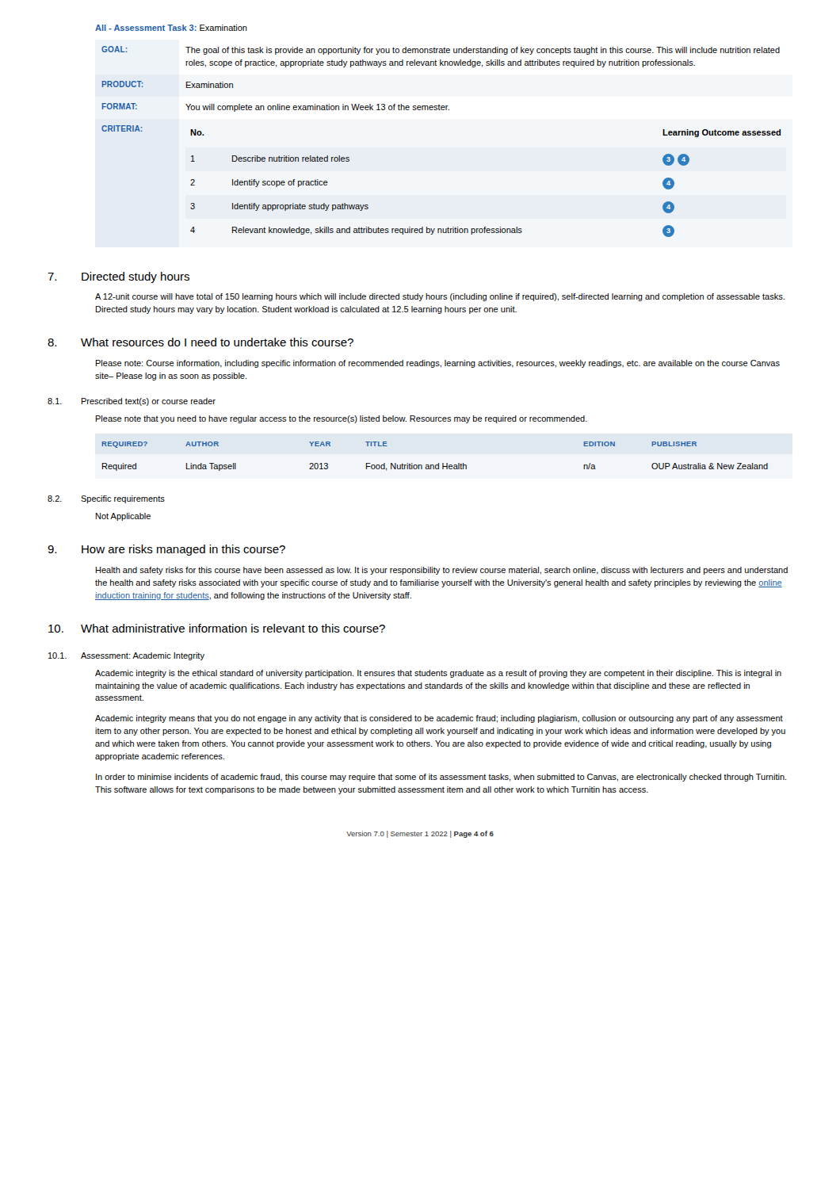All - Assessment Task 3: Examination
| GOAL: | The goal of this task is provide an opportunity for you to demonstrate understanding of key concepts taught in this course. This will include nutrition related roles, scope of practice, appropriate study pathways and relevant knowledge, skills and attributes required by nutrition professionals. |
| PRODUCT: | Examination |
| FORMAT: | You will complete an online examination in Week 13 of the semester. |
| CRITERIA: | / No. / / Learning Outcome assessed / / --- / --- / --- / / 1 / Describe nutrition related roles / 3 4 / / 2 / Identify scope of practice / 4 / / 3 / Identify appropriate study pathways / 4 / / 4 / Relevant knowledge, skills and attributes required by nutrition professionals / 3 / |
7. Directed study hours
A 12-unit course will have total of 150 learning hours which will include directed study hours (including online if required), self-directed learning and completion of assessable tasks. Directed study hours may vary by location. Student workload is calculated at 12.5 learning hours per one unit.
8. What resources do I need to undertake this course?
Please note: Course information, including specific information of recommended readings, learning activities, resources, weekly readings, etc. are available on the course Canvas site– Please log in as soon as possible.
8.1. Prescribed text(s) or course reader
Please note that you need to have regular access to the resource(s) listed below. Resources may be required or recommended.
| REQUIRED? | AUTHOR | YEAR | TITLE | EDITION | PUBLISHER |
| --- | --- | --- | --- | --- | --- |
| Required | Linda Tapsell | 2013 | Food, Nutrition and Health | n/a | OUP Australia & New Zealand |
8.2. Specific requirements
Not Applicable
9. How are risks managed in this course?
Health and safety risks for this course have been assessed as low. It is your responsibility to review course material, search online, discuss with lecturers and peers and understand the health and safety risks associated with your specific course of study and to familiarise yourself with the University's general health and safety principles by reviewing the online induction training for students, and following the instructions of the University staff.
10. What administrative information is relevant to this course?
10.1. Assessment: Academic Integrity
Academic integrity is the ethical standard of university participation. It ensures that students graduate as a result of proving they are competent in their discipline. This is integral in maintaining the value of academic qualifications. Each industry has expectations and standards of the skills and knowledge within that discipline and these are reflected in assessment.
Academic integrity means that you do not engage in any activity that is considered to be academic fraud; including plagiarism, collusion or outsourcing any part of any assessment item to any other person. You are expected to be honest and ethical by completing all work yourself and indicating in your work which ideas and information were developed by you and which were taken from others. You cannot provide your assessment work to others. You are also expected to provide evidence of wide and critical reading, usually by using appropriate academic references.
In order to minimise incidents of academic fraud, this course may require that some of its assessment tasks, when submitted to Canvas, are electronically checked through Turnitin. This software allows for text comparisons to be made between your submitted assessment item and all other work to which Turnitin has access.
Version 7.0 | Semester 1 2022 | Page 4 of 6